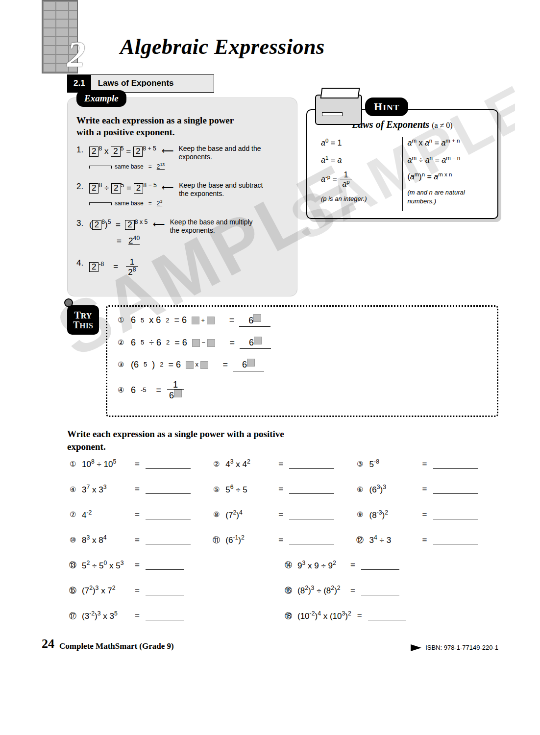2
Algebraic Expressions
2.1
Laws of Exponents
Example
Write each expression as a single power
with a positive exponent.
1. 28 x 25 = 28 + 5 ⟵ Keep the base and add the exponents. same base = 213
2. 28 ÷ 25 = 28 − 5 ⟵ Keep the base and subtract the exponents. same base = 23
3. (28)5 = 28 x 5 ⟵ Keep the base and multiply the exponents. = 240
4. 2-8 = 128
HINT
Laws of Exponents (a ≠ 0)
a0 = 1
a1 = a
a-p = 1 ap
(p is an integer.)
am x an = am + n
am ÷ an = am − n
(am)n = am x n
(m and n are natural numbers.)
TRY
THIS
① 65 x 62 = 6 + = 6
② 65 ÷ 62 = 6 − = 6
③ (65)2 = 6 x = 6
④ 6-5 = 16
Write each expression as a single power with a positive exponent.
①108 ÷ 105=
②43 x 42=
③5-8=
④37 x 33=
⑤56 ÷ 5=
⑥(63)3=
⑦4-2=
⑧(72)4=
⑨(8-3)2=
⑩ 83 x 84=
⑪(6-1)2=
⑫ 34 ÷ 3=
⑬ 52 ÷ 50 x 53=
⑭ 93 x 9 ÷ 92=
⑮(72)3 x 72=
⑯(82)3 ÷ (82)2=
⑰(3-2)3 x 35=
⑱(10-2)4 x (103)2=
24
Complete MathSmart (Grade 9)
ISBN: 978-1-77149-220-1
SAMPLE
SAMPLE